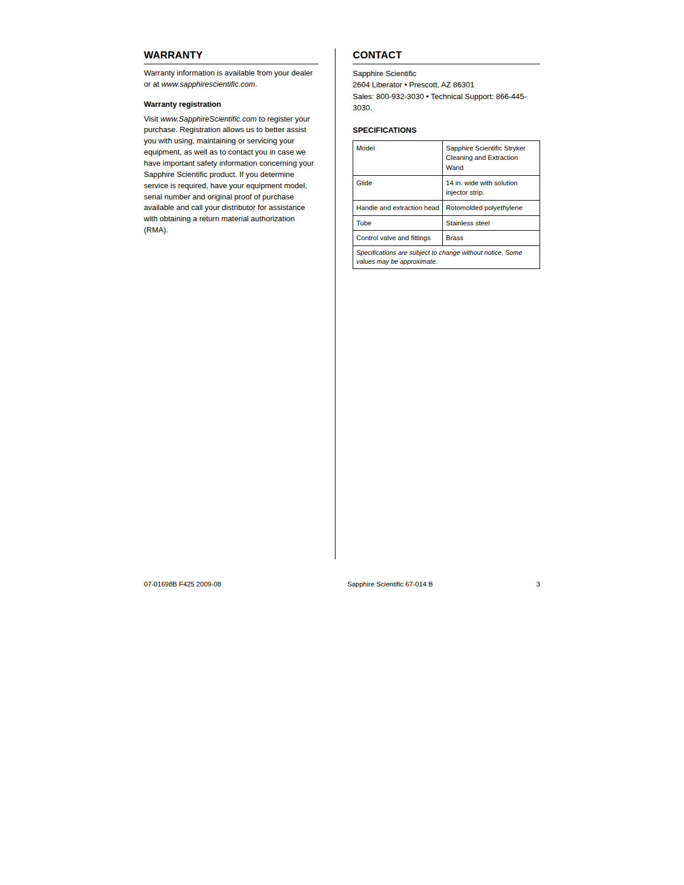WARRANTY
Warranty information is available from your dealer or at www.sapphirescientific.com.
Warranty registration
Visit www.SapphireScientific.com to register your purchase. Registration allows us to better assist you with using, maintaining or servicing your equipment, as well as to contact you in case we have important safety information concerning your Sapphire Scientific product. If you determine service is required, have your equipment model, serial number and original proof of purchase available and call your distributor for assistance with obtaining a return material authorization (RMA).
CONTACT
Sapphire Scientific
2604 Liberator • Prescott, AZ 86301
Sales: 800-932-3030 • Technical Support: 866-445-3030.
SPECIFICATIONS
| Model | Sapphire Scientific Stryker Cleaning and Extraction Wand |
| Glide | 14 in. wide with solution injector strip. |
| Handle and extraction head | Rotomolded polyethylene |
| Tube | Stainless steel |
| Control valve and fittings | Brass |
| Specifications are subject to change without notice. Some values may be approximate. |
07-01698B F425 2009-08
Sapphire Scientific 67-014 B
3